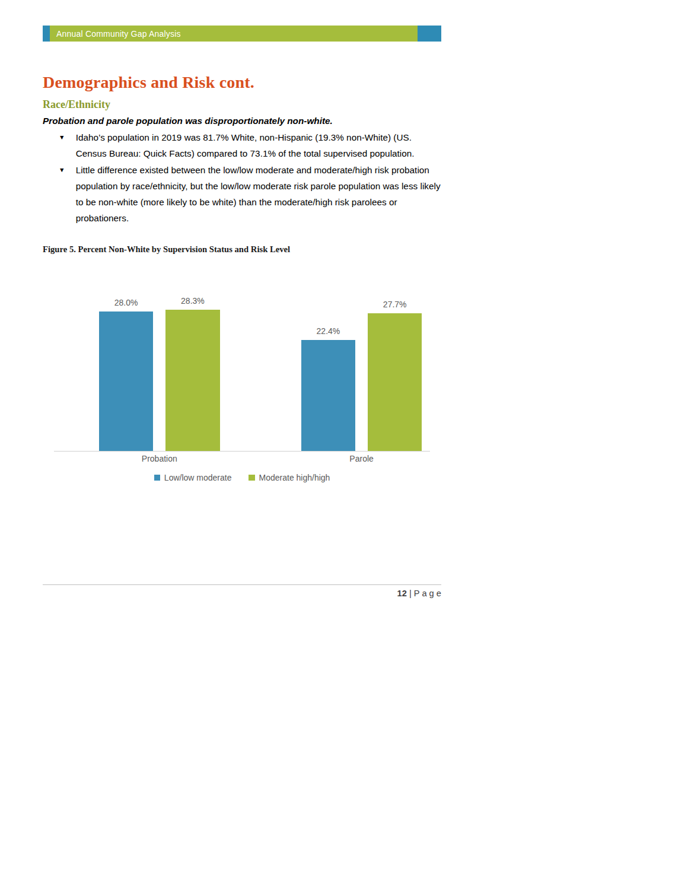Annual Community Gap Analysis
Demographics and Risk cont.
Race/Ethnicity
Probation and parole population was disproportionately non-white.
Idaho’s population in 2019 was 81.7% White, non-Hispanic (19.3% non-White) (US. Census Bureau: Quick Facts) compared to 73.1% of the total supervised population.
Little difference existed between the low/low moderate and moderate/high risk probation population by race/ethnicity, but the low/low moderate risk parole population was less likely to be non-white (more likely to be white) than the moderate/high risk parolees or probationers.
Figure 5. Percent Non-White by Supervision Status and Risk Level
28.0%
28.3%
22.4%
27.7%
Probation
Parole
Low/low moderate
Moderate high/high
12 | P a g e